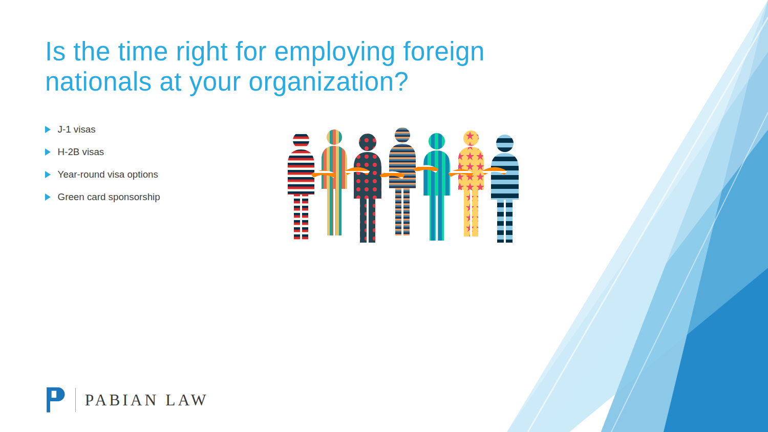Is the time right for employing foreign nationals at your organization?
J-1 visas
H-2B visas
Year-round visa options
Green card sponsorship
PABIAN LAW